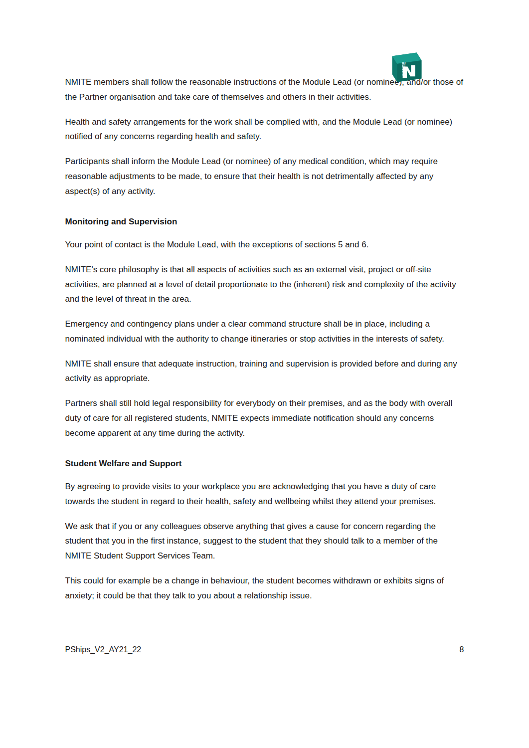NMITE
NMITE members shall follow the reasonable instructions of the Module Lead (or nominee), and/or those of the Partner organisation and take care of themselves and others in their activities.
Health and safety arrangements for the work shall be complied with, and the Module Lead (or nominee) notified of any concerns regarding health and safety.
Participants shall inform the Module Lead (or nominee) of any medical condition, which may require reasonable adjustments to be made, to ensure that their health is not detrimentally affected by any aspect(s) of any activity.
Monitoring and Supervision
Your point of contact is the Module Lead, with the exceptions of sections 5 and 6.
NMITE's core philosophy is that all aspects of activities such as an external visit, project or off-site activities, are planned at a level of detail proportionate to the (inherent) risk and complexity of the activity and the level of threat in the area.
Emergency and contingency plans under a clear command structure shall be in place, including a nominated individual with the authority to change itineraries or stop activities in the interests of safety.
NMITE shall ensure that adequate instruction, training and supervision is provided before and during any activity as appropriate.
Partners shall still hold legal responsibility for everybody on their premises, and as the body with overall duty of care for all registered students, NMITE expects immediate notification should any concerns become apparent at any time during the activity.
Student Welfare and Support
By agreeing to provide visits to your workplace you are acknowledging that you have a duty of care towards the student in regard to their health, safety and wellbeing whilst they attend your premises.
We ask that if you or any colleagues observe anything that gives a cause for concern regarding the student that you in the first instance, suggest to the student that they should talk to a member of the NMITE Student Support Services Team.
This could for example be a change in behaviour, the student becomes withdrawn or exhibits signs of anxiety; it could be that they talk to you about a relationship issue.
PShips_V2_AY21_22 8